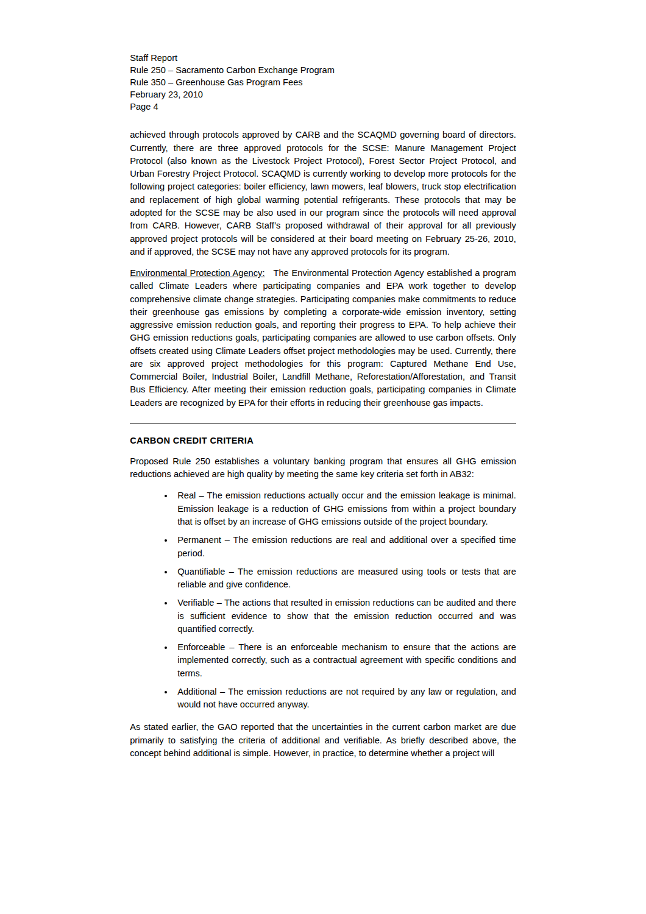Staff Report
Rule 250 – Sacramento Carbon Exchange Program
Rule 350 – Greenhouse Gas Program Fees
February 23, 2010
Page 4
achieved through protocols approved by CARB and the SCAQMD governing board of directors. Currently, there are three approved protocols for the SCSE: Manure Management Project Protocol (also known as the Livestock Project Protocol), Forest Sector Project Protocol, and Urban Forestry Project Protocol. SCAQMD is currently working to develop more protocols for the following project categories: boiler efficiency, lawn mowers, leaf blowers, truck stop electrification and replacement of high global warming potential refrigerants. These protocols that may be adopted for the SCSE may be also used in our program since the protocols will need approval from CARB. However, CARB Staff’s proposed withdrawal of their approval for all previously approved project protocols will be considered at their board meeting on February 25-26, 2010, and if approved, the SCSE may not have any approved protocols for its program.
Environmental Protection Agency: The Environmental Protection Agency established a program called Climate Leaders where participating companies and EPA work together to develop comprehensive climate change strategies. Participating companies make commitments to reduce their greenhouse gas emissions by completing a corporate-wide emission inventory, setting aggressive emission reduction goals, and reporting their progress to EPA. To help achieve their GHG emission reductions goals, participating companies are allowed to use carbon offsets. Only offsets created using Climate Leaders offset project methodologies may be used. Currently, there are six approved project methodologies for this program: Captured Methane End Use, Commercial Boiler, Industrial Boiler, Landfill Methane, Reforestation/Afforestation, and Transit Bus Efficiency. After meeting their emission reduction goals, participating companies in Climate Leaders are recognized by EPA for their efforts in reducing their greenhouse gas impacts.
CARBON CREDIT CRITERIA
Proposed Rule 250 establishes a voluntary banking program that ensures all GHG emission reductions achieved are high quality by meeting the same key criteria set forth in AB32:
Real – The emission reductions actually occur and the emission leakage is minimal. Emission leakage is a reduction of GHG emissions from within a project boundary that is offset by an increase of GHG emissions outside of the project boundary.
Permanent – The emission reductions are real and additional over a specified time period.
Quantifiable – The emission reductions are measured using tools or tests that are reliable and give confidence.
Verifiable – The actions that resulted in emission reductions can be audited and there is sufficient evidence to show that the emission reduction occurred and was quantified correctly.
Enforceable – There is an enforceable mechanism to ensure that the actions are implemented correctly, such as a contractual agreement with specific conditions and terms.
Additional – The emission reductions are not required by any law or regulation, and would not have occurred anyway.
As stated earlier, the GAO reported that the uncertainties in the current carbon market are due primarily to satisfying the criteria of additional and verifiable. As briefly described above, the concept behind additional is simple. However, in practice, to determine whether a project will